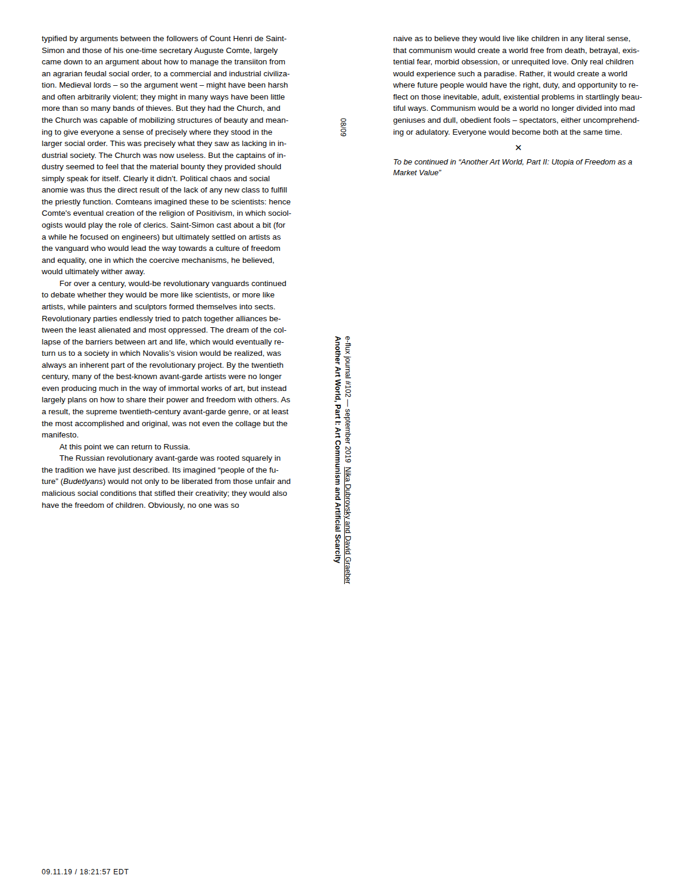typified by arguments between the followers of Count Henri de Saint-Simon and those of his one-time secretary Auguste Comte, largely came down to an argument about how to manage the transiiton from an agrarian feudal social order, to a commercial and industrial civilization. Medieval lords – so the argument went – might have been harsh and often arbitrarily violent; they might in many ways have been little more than so many bands of thieves. But they had the Church, and the Church was capable of mobilizing structures of beauty and meaning to give everyone a sense of precisely where they stood in the larger social order. This was precisely what they saw as lacking in industrial society. The Church was now useless. But the captains of industry seemed to feel that the material bounty they provided should simply speak for itself. Clearly it didn't. Political chaos and social anomie was thus the direct result of the lack of any new class to fulfill the priestly function. Comteans imagined these to be scientists: hence Comte's eventual creation of the religion of Positivism, in which sociologists would play the role of clerics. Saint-Simon cast about a bit (for a while he focused on engineers) but ultimately settled on artists as the vanguard who would lead the way towards a culture of freedom and equality, one in which the coercive mechanisms, he believed, would ultimately wither away.
For over a century, would-be revolutionary vanguards continued to debate whether they would be more like scientists, or more like artists, while painters and sculptors formed themselves into sects. Revolutionary parties endlessly tried to patch together alliances between the least alienated and most oppressed. The dream of the collapse of the barriers between art and life, which would eventually return us to a society in which Novalis’s vision would be realized, was always an inherent part of the revolutionary project. By the twentieth century, many of the best-known avant-garde artists were no longer even producing much in the way of immortal works of art, but instead largely plans on how to share their power and freedom with others. As a result, the supreme twentieth-century avant-garde genre, or at least the most accomplished and original, was not even the collage but the manifesto.
At this point we can return to Russia.
The Russian revolutionary avant-garde was rooted squarely in the tradition we have just described. Its imagined “people of the future” (Budetlyans) would not only to be liberated from those unfair and malicious social conditions that stifled their creativity; they would also have the freedom of children. Obviously, no one was so
08/09
e-flux journal #102 — september 2019 Nika Dubrovsky and David Graeber Another Art World, Part I: Art Communism and Artificial Scarcity
naive as to believe they would live like children in any literal sense, that communism would create a world free from death, betrayal, existential fear, morbid obsession, or unrequited love. Only real children would experience such a paradise. Rather, it would create a world where future people would have the right, duty, and opportunity to reflect on those inevitable, adult, existential problems in startlingly beautiful ways. Communism would be a world no longer divided into mad geniuses and dull, obedient fools – spectators, either uncomprehending or adulatory. Everyone would become both at the same time.
✕
To be continued in “Another Art World, Part II: Utopia of Freedom as a Market Value”
09.11.19 / 18:21:57 EDT